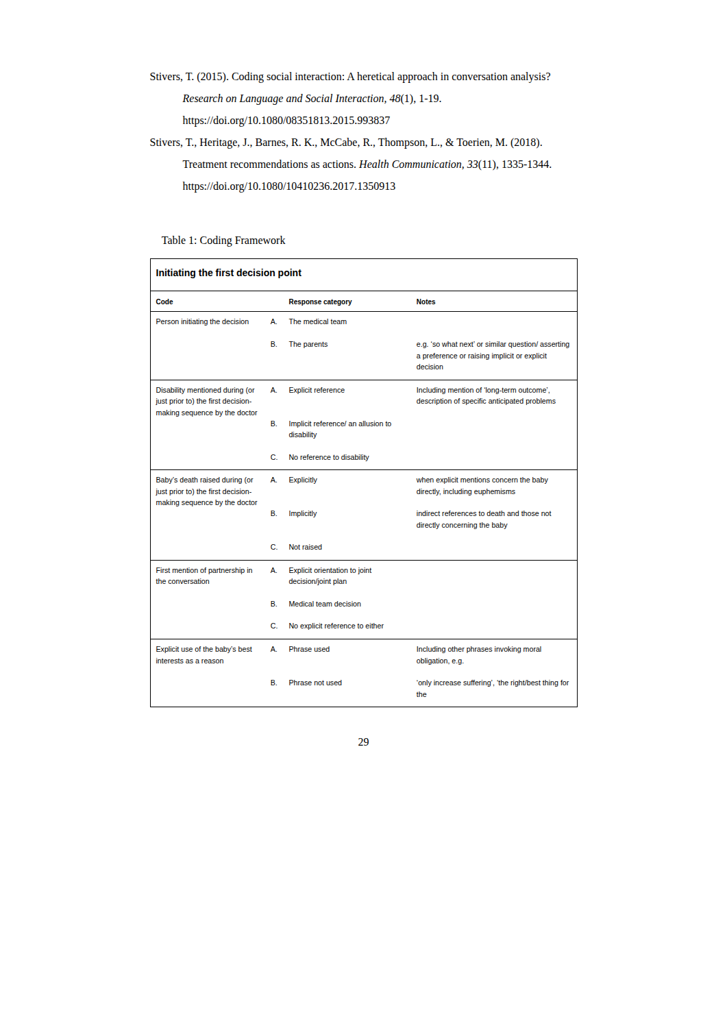Stivers, T. (2015). Coding social interaction: A heretical approach in conversation analysis? Research on Language and Social Interaction, 48(1), 1-19. https://doi.org/10.1080/08351813.2015.993837
Stivers, T., Heritage, J., Barnes, R. K., McCabe, R., Thompson, L., & Toerien, M. (2018). Treatment recommendations as actions. Health Communication, 33(11), 1335-1344. https://doi.org/10.1080/10410236.2017.1350913
Table 1: Coding Framework
| Initiating the first decision point |
| Code | | Response category | Notes |
| Person initiating the decision | A. | The medical team | |
| B. | The parents | e.g. ‘so what next’ or similar question/ asserting a preference or raising implicit or explicit decision |
| Disability mentioned during (or just prior to) the first decision-making sequence by the doctor | A. | Explicit reference | Including mention of ‘long-term outcome’, description of specific anticipated problems |
| B. | Implicit reference/ an allusion to disability | |
| C. | No reference to disability | |
| Baby’s death raised during (or just prior to) the first decision-making sequence by the doctor | A. | Explicitly | when explicit mentions concern the baby directly, including euphemisms |
| B. | Implicitly | indirect references to death and those not directly concerning the baby |
| C. | Not raised | |
| First mention of partnership in the conversation | A. | Explicit orientation to joint decision/joint plan | |
| B. | Medical team decision | |
| C. | No explicit reference to either | |
| Explicit use of the baby’s best interests as a reason | A. | Phrase used | Including other phrases invoking moral obligation, e.g. |
| B. | Phrase not used | ‘only increase suffering’, ‘the right/best thing for the |
29